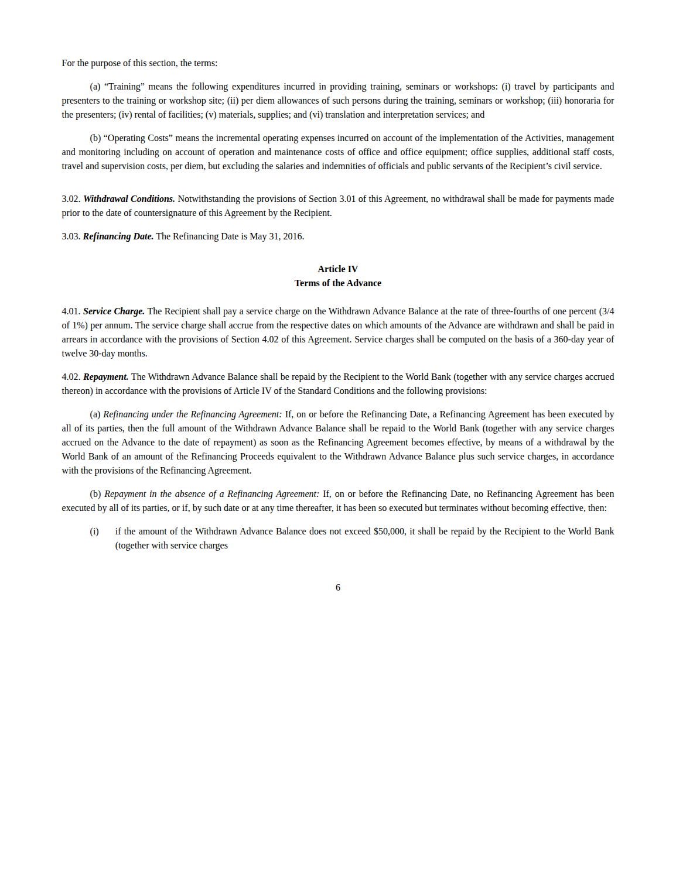For the purpose of this section, the terms:
(a) “Training” means the following expenditures incurred in providing training, seminars or workshops: (i) travel by participants and presenters to the training or workshop site; (ii) per diem allowances of such persons during the training, seminars or workshop; (iii) honoraria for the presenters; (iv) rental of facilities; (v) materials, supplies; and (vi) translation and interpretation services; and
(b) “Operating Costs” means the incremental operating expenses incurred on account of the implementation of the Activities, management and monitoring including on account of operation and maintenance costs of office and office equipment; office supplies, additional staff costs, travel and supervision costs, per diem, but excluding the salaries and indemnities of officials and public servants of the Recipient’s civil service.
3.02. Withdrawal Conditions. Notwithstanding the provisions of Section 3.01 of this Agreement, no withdrawal shall be made for payments made prior to the date of countersignature of this Agreement by the Recipient.
3.03. Refinancing Date. The Refinancing Date is May 31, 2016.
Article IV
Terms of the Advance
4.01. Service Charge. The Recipient shall pay a service charge on the Withdrawn Advance Balance at the rate of three-fourths of one percent (3/4 of 1%) per annum. The service charge shall accrue from the respective dates on which amounts of the Advance are withdrawn and shall be paid in arrears in accordance with the provisions of Section 4.02 of this Agreement. Service charges shall be computed on the basis of a 360-day year of twelve 30-day months.
4.02. Repayment. The Withdrawn Advance Balance shall be repaid by the Recipient to the World Bank (together with any service charges accrued thereon) in accordance with the provisions of Article IV of the Standard Conditions and the following provisions:
(a) Refinancing under the Refinancing Agreement: If, on or before the Refinancing Date, a Refinancing Agreement has been executed by all of its parties, then the full amount of the Withdrawn Advance Balance shall be repaid to the World Bank (together with any service charges accrued on the Advance to the date of repayment) as soon as the Refinancing Agreement becomes effective, by means of a withdrawal by the World Bank of an amount of the Refinancing Proceeds equivalent to the Withdrawn Advance Balance plus such service charges, in accordance with the provisions of the Refinancing Agreement.
(b) Repayment in the absence of a Refinancing Agreement: If, on or before the Refinancing Date, no Refinancing Agreement has been executed by all of its parties, or if, by such date or at any time thereafter, it has been so executed but terminates without becoming effective, then:
(i) if the amount of the Withdrawn Advance Balance does not exceed $50,000, it shall be repaid by the Recipient to the World Bank (together with service charges
6